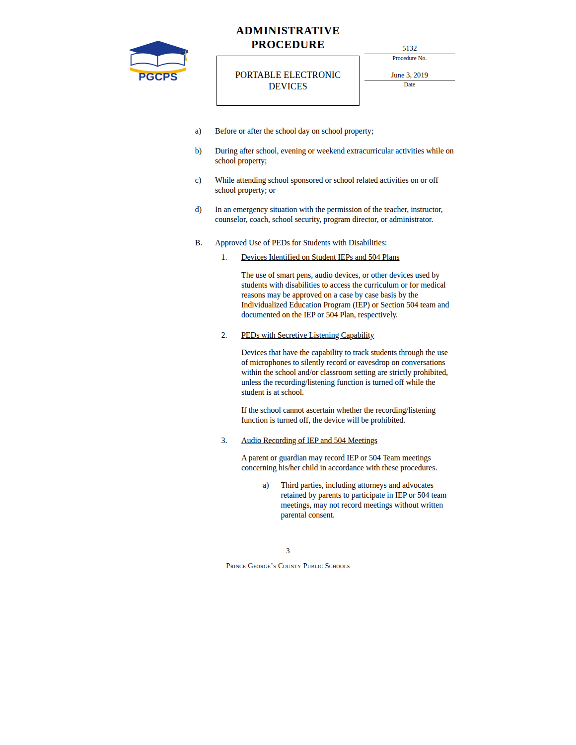PGCPS
ADMINISTRATIVE PROCEDURE
PORTABLE ELECTRONIC DEVICES
5132
Procedure No.
June 3, 2019
Date
a) Before or after the school day on school property;
b) During after school, evening or weekend extracurricular activities while on school property;
c) While attending school sponsored or school related activities on or off school property; or
d) In an emergency situation with the permission of the teacher, instructor, counselor, coach, school security, program director, or administrator.
B. Approved Use of PEDs for Students with Disabilities:
1.
Devices Identified on Student IEPs and 504 Plans
The use of smart pens, audio devices, or other devices used by students with disabilities to access the curriculum or for medical reasons may be approved on a case by case basis by the Individualized Education Program (IEP) or Section 504 team and documented on the IEP or 504 Plan, respectively.
2.
PEDs with Secretive Listening Capability
Devices that have the capability to track students through the use of microphones to silently record or eavesdrop on conversations within the school and/or classroom setting are strictly prohibited, unless the recording/listening function is turned off while the student is at school.
If the school cannot ascertain whether the recording/listening function is turned off, the device will be prohibited.
3.
Audio Recording of IEP and 504 Meetings
A parent or guardian may record IEP or 504 Team meetings concerning his/her child in accordance with these procedures.
a) Third parties, including attorneys and advocates retained by parents to participate in IEP or 504 team meetings, may not record meetings without written parental consent.
3
Prince George’s County Public Schools